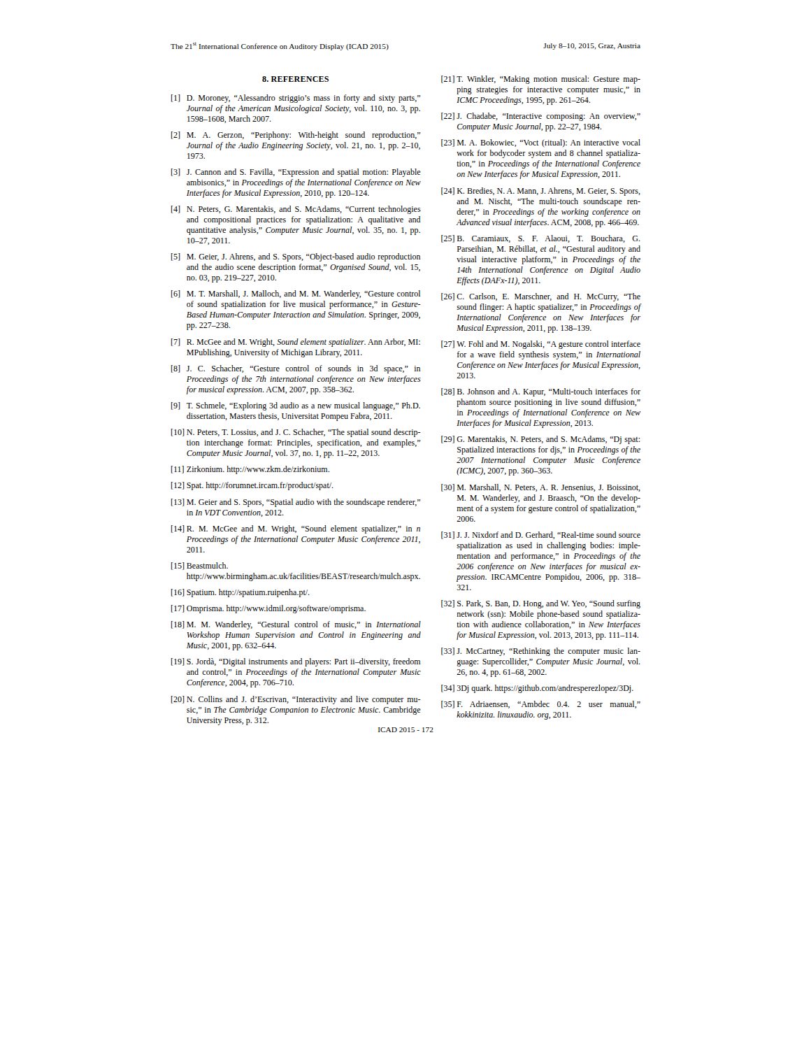The 21st International Conference on Auditory Display (ICAD 2015)
July 8–10, 2015, Graz, Austria
8. REFERENCES
[1] D. Moroney, “Alessandro striggio’s mass in forty and sixty parts,” Journal of the American Musicological Society, vol. 110, no. 3, pp. 1598–1608, March 2007.
[2] M. A. Gerzon, “Periphony: With-height sound reproduction,” Journal of the Audio Engineering Society, vol. 21, no. 1, pp. 2–10, 1973.
[3] J. Cannon and S. Favilla, “Expression and spatial motion: Playable ambisonics,” in Proceedings of the International Conference on New Interfaces for Musical Expression, 2010, pp. 120–124.
[4] N. Peters, G. Marentakis, and S. McAdams, “Current technologies and compositional practices for spatialization: A qualitative and quantitative analysis,” Computer Music Journal, vol. 35, no. 1, pp. 10–27, 2011.
[5] M. Geier, J. Ahrens, and S. Spors, “Object-based audio reproduction and the audio scene description format,” Organised Sound, vol. 15, no. 03, pp. 219–227, 2010.
[6] M. T. Marshall, J. Malloch, and M. M. Wanderley, “Gesture control of sound spatialization for live musical performance,” in Gesture-Based Human-Computer Interaction and Simulation. Springer, 2009, pp. 227–238.
[7] R. McGee and M. Wright, Sound element spatializer. Ann Arbor, MI: MPublishing, University of Michigan Library, 2011.
[8] J. C. Schacher, “Gesture control of sounds in 3d space,” in Proceedings of the 7th international conference on New interfaces for musical expression. ACM, 2007, pp. 358–362.
[9] T. Schmele, “Exploring 3d audio as a new musical language,” Ph.D. dissertation, Masters thesis, Universitat Pompeu Fabra, 2011.
[10] N. Peters, T. Lossius, and J. C. Schacher, “The spatial sound description interchange format: Principles, specification, and examples,” Computer Music Journal, vol. 37, no. 1, pp. 11–22, 2013.
[11] Zirkonium. http://www.zkm.de/zirkonium.
[12] Spat. http://forumnet.ircam.fr/product/spat/.
[13] M. Geier and S. Spors, “Spatial audio with the soundscape renderer,” in In VDT Convention, 2012.
[14] R. M. McGee and M. Wright, “Sound element spatializer,” in n Proceedings of the International Computer Music Conference 2011, 2011.
[15] Beastmulch. http://www.birmingham.ac.uk/facilities/BEAST/research/mulch.aspx.
[16] Spatium. http://spatium.ruipenha.pt/.
[17] Omprisma. http://www.idmil.org/software/omprisma.
[18] M. M. Wanderley, “Gestural control of music,” in International Workshop Human Supervision and Control in Engineering and Music, 2001, pp. 632–644.
[19] S. Jordà, “Digital instruments and players: Part ii–diversity, freedom and control,” in Proceedings of the International Computer Music Conference, 2004, pp. 706–710.
[20] N. Collins and J. d’Escrivan, “Interactivity and live computer music,” in The Cambridge Companion to Electronic Music. Cambridge University Press, p. 312.
[21] T. Winkler, “Making motion musical: Gesture mapping strategies for interactive computer music,” in ICMC Proceedings, 1995, pp. 261–264.
[22] J. Chadabe, “Interactive composing: An overview,” Computer Music Journal, pp. 22–27, 1984.
[23] M. A. Bokowiec, “Voct (ritual): An interactive vocal work for bodycoder system and 8 channel spatialization,” in Proceedings of the International Conference on New Interfaces for Musical Expression, 2011.
[24] K. Bredies, N. A. Mann, J. Ahrens, M. Geier, S. Spors, and M. Nischt, “The multi-touch soundscape renderer,” in Proceedings of the working conference on Advanced visual interfaces. ACM, 2008, pp. 466–469.
[25] B. Caramiaux, S. F. Alaoui, T. Bouchara, G. Parseihian, M. Rébillat, et al., “Gestural auditory and visual interactive platform,” in Proceedings of the 14th International Conference on Digital Audio Effects (DAFx-11), 2011.
[26] C. Carlson, E. Marschner, and H. McCurry, “The sound flinger: A haptic spatializer,” in Proceedings of International Conference on New Interfaces for Musical Expression, 2011, pp. 138–139.
[27] W. Fohl and M. Nogalski, “A gesture control interface for a wave field synthesis system,” in International Conference on New Interfaces for Musical Expression, 2013.
[28] B. Johnson and A. Kapur, “Multi-touch interfaces for phantom source positioning in live sound diffusion,” in Proceedings of International Conference on New Interfaces for Musical Expression, 2013.
[29] G. Marentakis, N. Peters, and S. McAdams, “Dj spat: Spatialized interactions for djs,” in Proceedings of the 2007 International Computer Music Conference (ICMC), 2007, pp. 360–363.
[30] M. Marshall, N. Peters, A. R. Jensenius, J. Boissinot, M. M. Wanderley, and J. Braasch, “On the development of a system for gesture control of spatialization,” 2006.
[31] J. J. Nixdorf and D. Gerhard, “Real-time sound source spatialization as used in challenging bodies: implementation and performance,” in Proceedings of the 2006 conference on New interfaces for musical expression. IRCAMCentre Pompidou, 2006, pp. 318–321.
[32] S. Park, S. Ban, D. Hong, and W. Yeo, “Sound surfing network (ssn): Mobile phone-based sound spatialization with audience collaboration,” in New Interfaces for Musical Expression, vol. 2013, 2013, pp. 111–114.
[33] J. McCartney, “Rethinking the computer music language: Supercollider,” Computer Music Journal, vol. 26, no. 4, pp. 61–68, 2002.
[34] 3Dj quark. https://github.com/andresperezlopez/3Dj.
[35] F. Adriaensen, “Ambdec 0.4. 2 user manual,” kokkinizita. linuxaudio. org, 2011.
ICAD 2015 - 172